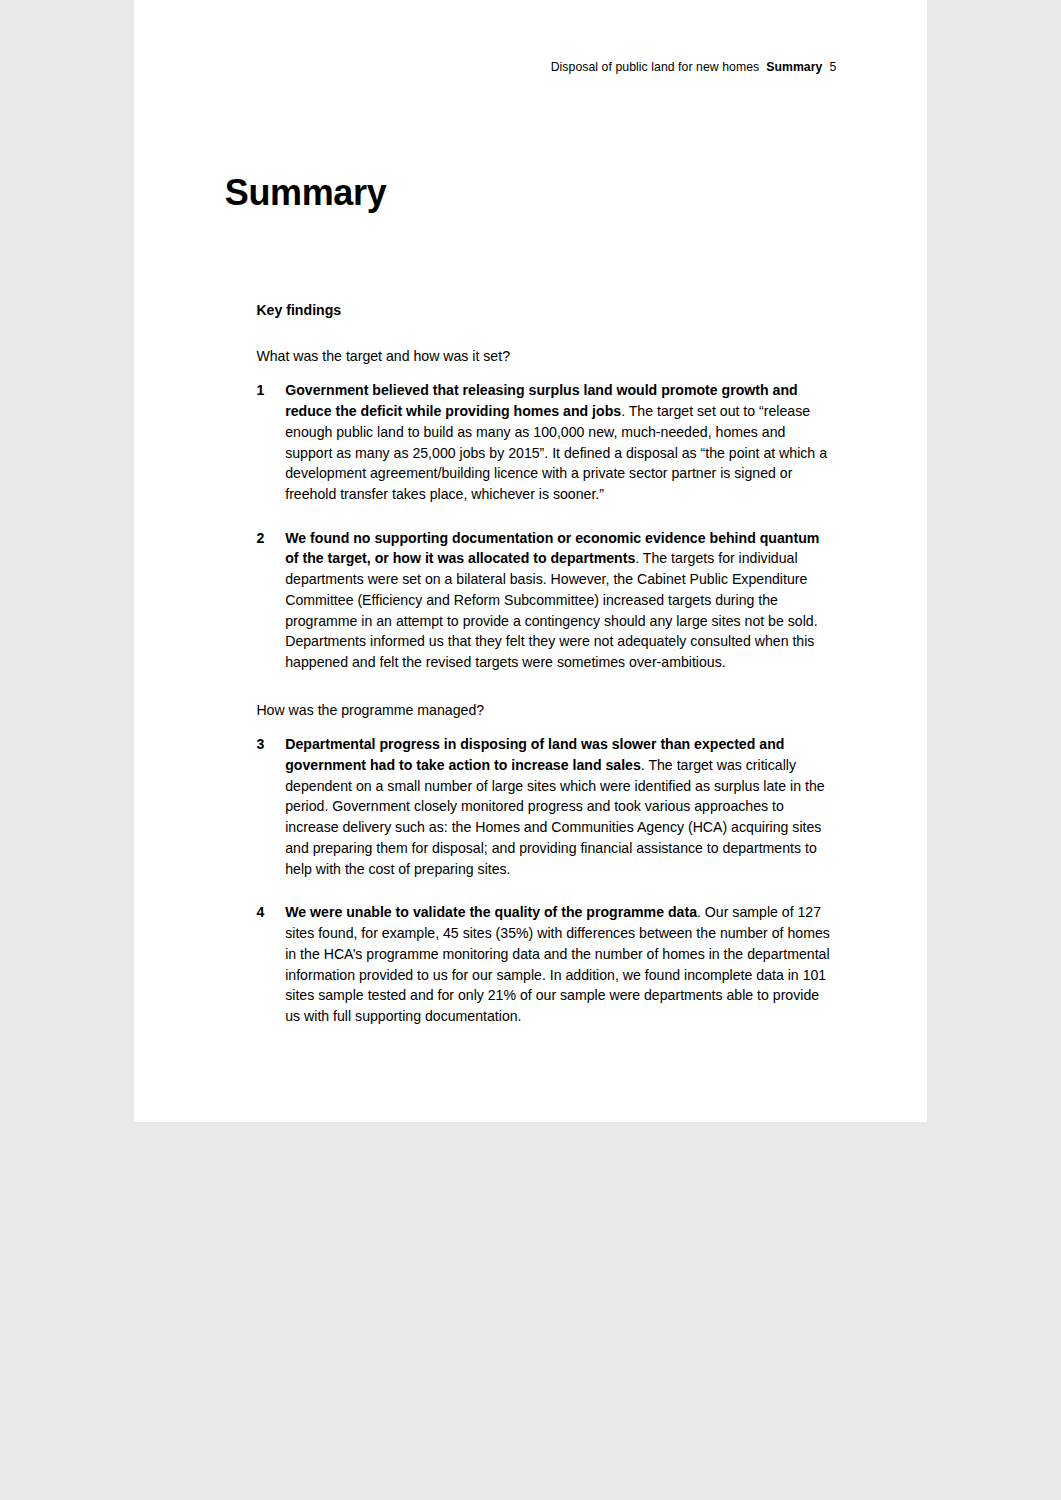Disposal of public land for new homes Summary 5
Summary
Key findings
What was the target and how was it set?
1 Government believed that releasing surplus land would promote growth and reduce the deficit while providing homes and jobs. The target set out to “release enough public land to build as many as 100,000 new, much-needed, homes and support as many as 25,000 jobs by 2015”. It defined a disposal as “the point at which a development agreement/building licence with a private sector partner is signed or freehold transfer takes place, whichever is sooner.”
2 We found no supporting documentation or economic evidence behind quantum of the target, or how it was allocated to departments. The targets for individual departments were set on a bilateral basis. However, the Cabinet Public Expenditure Committee (Efficiency and Reform Subcommittee) increased targets during the programme in an attempt to provide a contingency should any large sites not be sold. Departments informed us that they felt they were not adequately consulted when this happened and felt the revised targets were sometimes over-ambitious.
How was the programme managed?
3 Departmental progress in disposing of land was slower than expected and government had to take action to increase land sales. The target was critically dependent on a small number of large sites which were identified as surplus late in the period. Government closely monitored progress and took various approaches to increase delivery such as: the Homes and Communities Agency (HCA) acquiring sites and preparing them for disposal; and providing financial assistance to departments to help with the cost of preparing sites.
4 We were unable to validate the quality of the programme data. Our sample of 127 sites found, for example, 45 sites (35%) with differences between the number of homes in the HCA’s programme monitoring data and the number of homes in the departmental information provided to us for our sample. In addition, we found incomplete data in 101 sites sample tested and for only 21% of our sample were departments able to provide us with full supporting documentation.